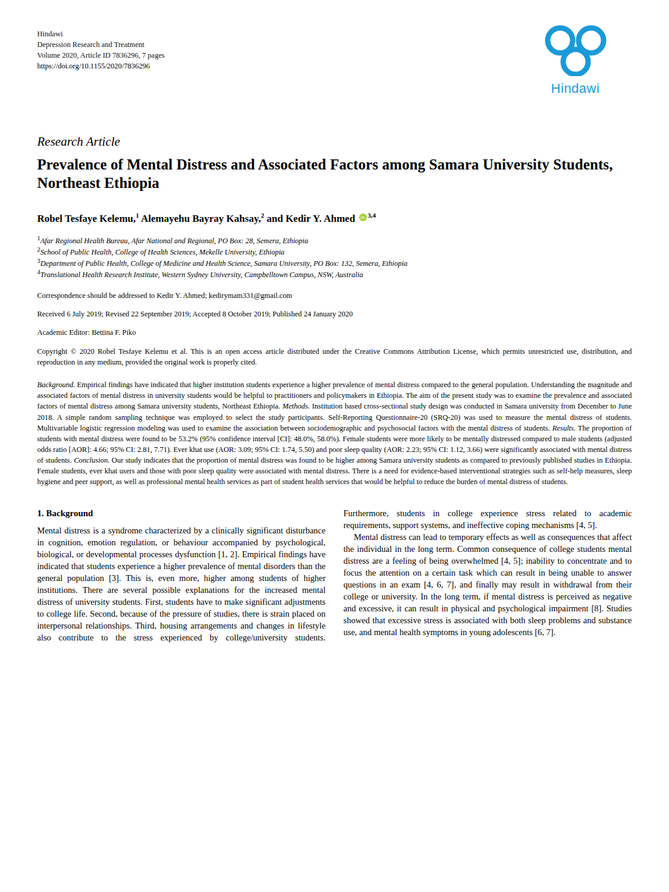Hindawi
Depression Research and Treatment
Volume 2020, Article ID 7836296, 7 pages
https://doi.org/10.1155/2020/7836296
Hindawi
Research Article
Prevalence of Mental Distress and Associated Factors among Samara University Students, Northeast Ethiopia
Robel Tesfaye Kelemu,1 Alemayehu Bayray Kahsay,2 and Kedir Y. Ahmed 3,4
1Afar Regional Health Bureau, Afar National and Regional, PO Box: 28, Semera, Ethiopia
2School of Public Health, College of Health Sciences, Mekelle University, Ethiopia
3Department of Public Health, College of Medicine and Health Science, Samara University, PO Box: 132, Semera, Ethiopia
4Translational Health Research Institute, Western Sydney University, Campbelltown Campus, NSW, Australia
Correspondence should be addressed to Kedir Y. Ahmed; kedirymam331@gmail.com
Received 6 July 2019; Revised 22 September 2019; Accepted 8 October 2019; Published 24 January 2020
Academic Editor: Bettina F. Piko
Copyright © 2020 Robel Tesfaye Kelemu et al. This is an open access article distributed under the Creative Commons Attribution License, which permits unrestricted use, distribution, and reproduction in any medium, provided the original work is properly cited.
Background. Empirical findings have indicated that higher institution students experience a higher prevalence of mental distress compared to the general population. Understanding the magnitude and associated factors of mental distress in university students would be helpful to practitioners and policymakers in Ethiopia. The aim of the present study was to examine the prevalence and associated factors of mental distress among Samara university students, Northeast Ethiopia. Methods. Institution based cross-sectional study design was conducted in Samara university from December to June 2018. A simple random sampling technique was employed to select the study participants. Self-Reporting Questionnaire-20 (SRQ-20) was used to measure the mental distress of students. Multivariable logistic regression modeling was used to examine the association between sociodemographic and psychosocial factors with the mental distress of students. Results. The proportion of students with mental distress were found to be 53.2% (95% confidence interval [CI]: 48.0%, 58.0%). Female students were more likely to be mentally distressed compared to male students (adjusted odds ratio [AOR]: 4.66; 95% CI: 2.81, 7.71). Ever khat use (AOR: 3.09; 95% CI: 1.74, 5.50) and poor sleep quality (AOR: 2.23; 95% CI: 1.12, 3.66) were significantly associated with mental distress of students. Conclusion. Our study indicates that the proportion of mental distress was found to be higher among Samara university students as compared to previously published studies in Ethiopia. Female students, ever khat users and those with poor sleep quality were associated with mental distress. There is a need for evidence-based interventional strategies such as self-help measures, sleep hygiene and peer support, as well as professional mental health services as part of student health services that would be helpful to reduce the burden of mental distress of students.
1. Background
Mental distress is a syndrome characterized by a clinically significant disturbance in cognition, emotion regulation, or behaviour accompanied by psychological, biological, or developmental processes dysfunction [1, 2]. Empirical findings have indicated that students experience a higher prevalence of mental disorders than the general population [3]. This is, even more, higher among students of higher institutions. There are several possible explanations for the increased mental distress of university students. First, students have to make significant adjustments to college life. Second, because of the pressure of studies, there is strain placed on interpersonal relationships. Third, housing arrangements and changes in lifestyle also contribute to the stress experienced by college/university students. Furthermore, students in college experience stress related to academic requirements, support systems, and ineffective coping mechanisms [4, 5].
Mental distress can lead to temporary effects as well as consequences that affect the individual in the long term. Common consequence of college students mental distress are a feeling of being overwhelmed [4, 5]; inability to concentrate and to focus the attention on a certain task which can result in being unable to answer questions in an exam [4, 6, 7], and finally may result in withdrawal from their college or university. In the long term, if mental distress is perceived as negative and excessive, it can result in physical and psychological impairment [8]. Studies showed that excessive stress is associated with both sleep problems and substance use, and mental health symptoms in young adolescents [6, 7].